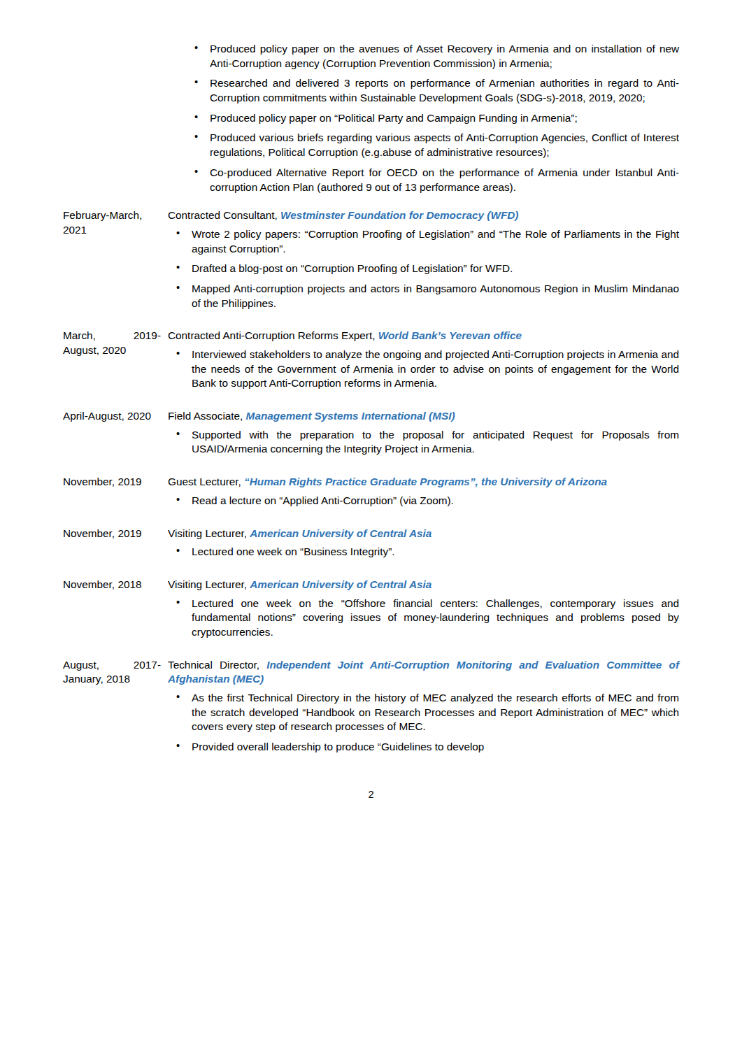Produced policy paper on the avenues of Asset Recovery in Armenia and on installation of new Anti-Corruption agency (Corruption Prevention Commission) in Armenia;
Researched and delivered 3 reports on performance of Armenian authorities in regard to Anti-Corruption commitments within Sustainable Development Goals (SDG-s)-2018, 2019, 2020;
Produced policy paper on “Political Party and Campaign Funding in Armenia”;
Produced various briefs regarding various aspects of Anti-Corruption Agencies, Conflict of Interest regulations, Political Corruption (e.g.abuse of administrative resources);
Co-produced Alternative Report for OECD on the performance of Armenia under Istanbul Anti-corruption Action Plan (authored 9 out of 13 performance areas).
February-March, 2021
Contracted Consultant, Westminster Foundation for Democracy (WFD)
Wrote 2 policy papers: “Corruption Proofing of Legislation” and “The Role of Parliaments in the Fight against Corruption”.
Drafted a blog-post on “Corruption Proofing of Legislation” for WFD.
Mapped Anti-corruption projects and actors in Bangsamoro Autonomous Region in Muslim Mindanao of the Philippines.
March, 2019-August, 2020
Contracted Anti-Corruption Reforms Expert, World Bank’s Yerevan office
Interviewed stakeholders to analyze the ongoing and projected Anti-Corruption projects in Armenia and the needs of the Government of Armenia in order to advise on points of engagement for the World Bank to support Anti-Corruption reforms in Armenia.
April-August, 2020
Field Associate, Management Systems International (MSI)
Supported with the preparation to the proposal for anticipated Request for Proposals from USAID/Armenia concerning the Integrity Project in Armenia.
November, 2019
Guest Lecturer, “Human Rights Practice Graduate Programs”, the University of Arizona
Read a lecture on “Applied Anti-Corruption” (via Zoom).
November, 2019
Visiting Lecturer, American University of Central Asia
Lectured one week on “Business Integrity”.
November, 2018
Visiting Lecturer, American University of Central Asia
Lectured one week on the “Offshore financial centers: Challenges, contemporary issues and fundamental notions” covering issues of money-laundering techniques and problems posed by cryptocurrencies.
August, 2017-January, 2018
Technical Director, Independent Joint Anti-Corruption Monitoring and Evaluation Committee of Afghanistan (MEC)
As the first Technical Directory in the history of MEC analyzed the research efforts of MEC and from the scratch developed “Handbook on Research Processes and Report Administration of MEC” which covers every step of research processes of MEC.
Provided overall leadership to produce “Guidelines to develop
2